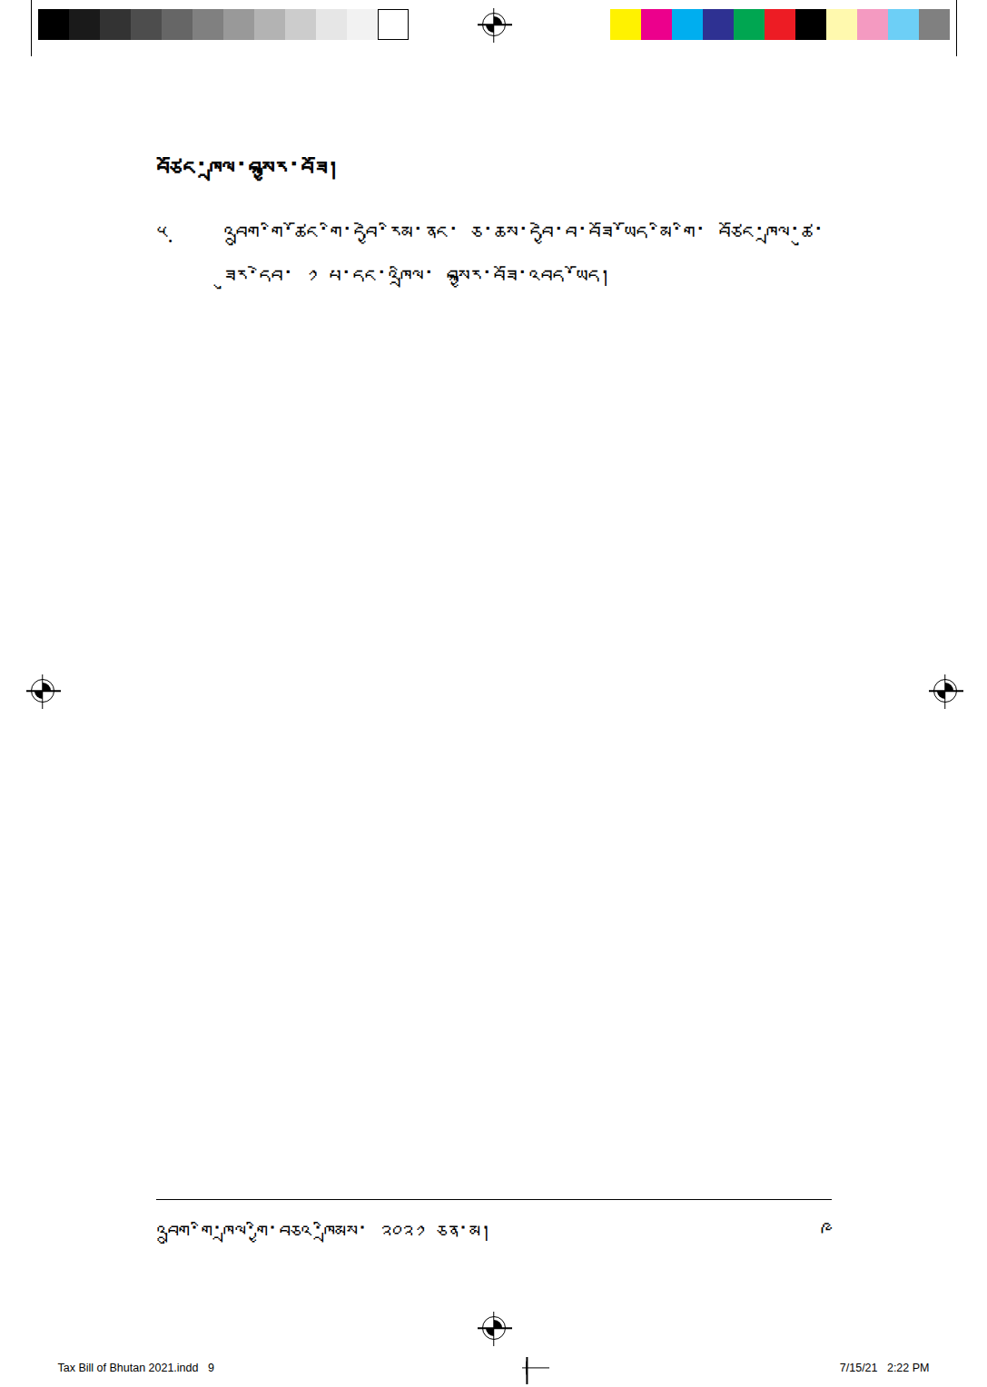བཙོང་ཁྲལ་བསྐྱར་བཟོ།
༥. འབྲུག་གི་ཚོང་གི་དབྱེ་རིམ་ནང་ ཅ་ཆས་དབྱེ་བ་བཟོ་ཡོད་མི་གི་ བཙོང་ཁྲལ་ཚུ་ ཟུར་དེབ་ ༡ པ་དང་འཁྲིལ་ བསྐྱར་བཟོ་འབད་ཡོད།
འབྲུག་གི་ཁྲལ་གྱི་བཅའ་ཁྲིམས་ ༢༠༢༡ ཅན་མ།
༩
Tax Bill of Bhutan 2021.indd 9
7/15/21 2:22 PM